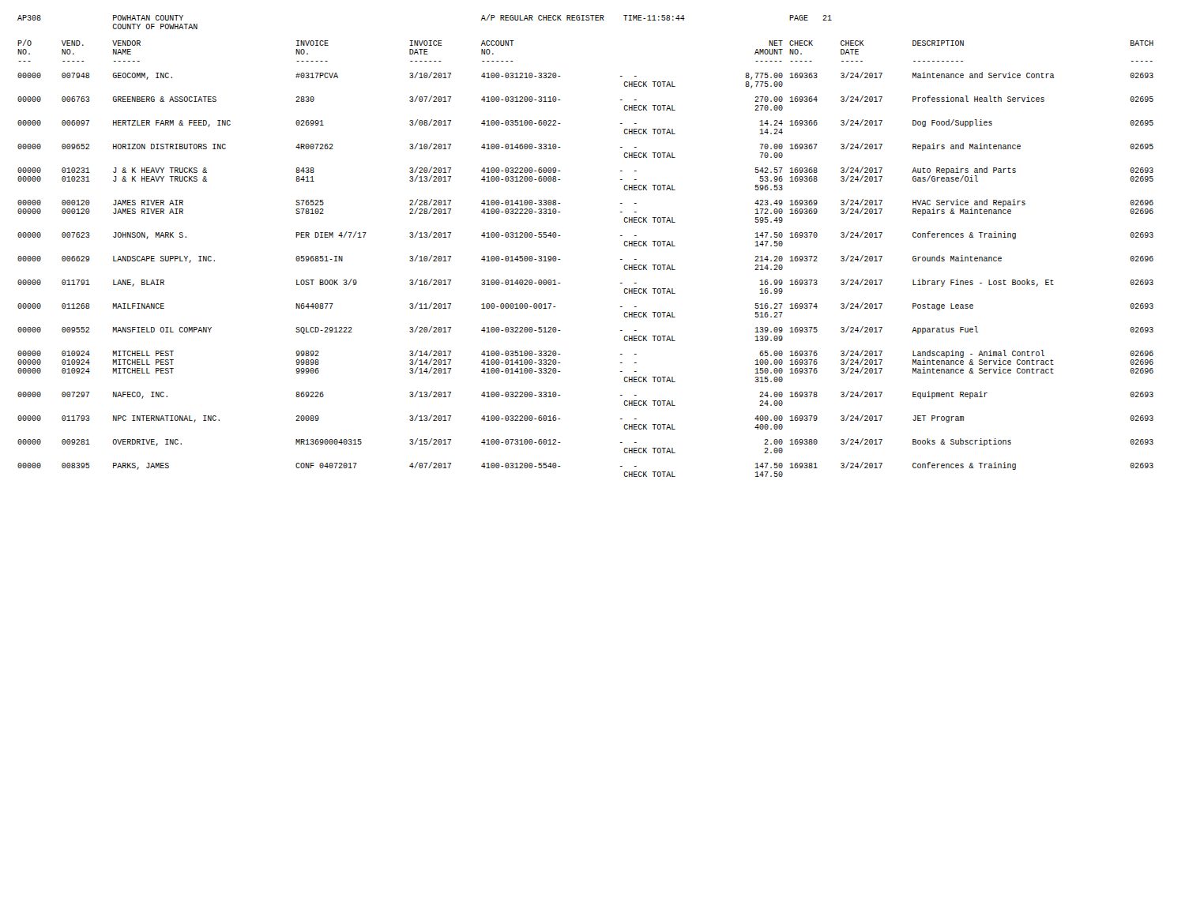| AP308 | POWHATAN COUNTY COUNTY OF POWHATAN | A/P REGULAR CHECK REGISTER TIME-11:58:44 | PAGE 21 | |
| P/O NO. | VEND. NO. | VENDOR NAME | INVOICE NO. | INVOICE DATE | ACCOUNT NO. | | NET AMOUNT | CHECK NO. | CHECK DATE | DESCRIPTION | BATCH |
| --- | ----- | ------ | ------- | ------- | ------- | | ------ | ----- | ----- | ----------- | ----- |
| 00000 | 007948 | GEOCOMM, INC. | #0317PCVA | 3/10/2017 | 4100-031210-3320- | - - | 8,775.00 | 169363 | 3/24/2017 | Maintenance and Service Contra | 02693 |
| | | | | | | CHECK TOTAL | 8,775.00 | | | | |
| 00000 | 006763 | GREENBERG & ASSOCIATES | 2830 | 3/07/2017 | 4100-031200-3110- | - - | 270.00 | 169364 | 3/24/2017 | Professional Health Services | 02695 |
| | | | | | | CHECK TOTAL | 270.00 | | | | |
| 00000 | 006097 | HERTZLER FARM & FEED, INC | 026991 | 3/08/2017 | 4100-035100-6022- | - - | 14.24 | 169366 | 3/24/2017 | Dog Food/Supplies | 02695 |
| | | | | | | CHECK TOTAL | 14.24 | | | | |
| 00000 | 009652 | HORIZON DISTRIBUTORS INC | 4R007262 | 3/10/2017 | 4100-014600-3310- | - - | 70.00 | 169367 | 3/24/2017 | Repairs and Maintenance | 02695 |
| | | | | | | CHECK TOTAL | 70.00 | | | | |
| 00000 | 010231 | J & K HEAVY TRUCKS & | 8438 | 3/20/2017 | 4100-032200-6009- | - - | 542.57 | 169368 | 3/24/2017 | Auto Repairs and Parts | 02693 |
| 00000 | 010231 | J & K HEAVY TRUCKS & | 8411 | 3/13/2017 | 4100-031200-6008- | - - | 53.96 | 169368 | 3/24/2017 | Gas/Grease/Oil | 02695 |
| | | | | | | CHECK TOTAL | 596.53 | | | | |
| 00000 | 000120 | JAMES RIVER AIR | S76525 | 2/28/2017 | 4100-014100-3308- | - - | 423.49 | 169369 | 3/24/2017 | HVAC Service and Repairs | 02696 |
| 00000 | 000120 | JAMES RIVER AIR | S78102 | 2/28/2017 | 4100-032220-3310- | - - | 172.00 | 169369 | 3/24/2017 | Repairs & Maintenance | 02696 |
| | | | | | | CHECK TOTAL | 595.49 | | | | |
| 00000 | 007623 | JOHNSON, MARK S. | PER DIEM 4/7/17 | 3/13/2017 | 4100-031200-5540- | - - | 147.50 | 169370 | 3/24/2017 | Conferences & Training | 02693 |
| | | | | | | CHECK TOTAL | 147.50 | | | | |
| 00000 | 006629 | LANDSCAPE SUPPLY, INC. | 0596851-IN | 3/10/2017 | 4100-014500-3190- | - - | 214.20 | 169372 | 3/24/2017 | Grounds Maintenance | 02696 |
| | | | | | | CHECK TOTAL | 214.20 | | | | |
| 00000 | 011791 | LANE, BLAIR | LOST BOOK 3/9 | 3/16/2017 | 3100-014020-0001- | - - | 16.99 | 169373 | 3/24/2017 | Library Fines - Lost Books, Et | 02693 |
| | | | | | | CHECK TOTAL | 16.99 | | | | |
| 00000 | 011268 | MAILFINANCE | N6440877 | 3/11/2017 | 100-000100-0017- | - - | 516.27 | 169374 | 3/24/2017 | Postage Lease | 02693 |
| | | | | | | CHECK TOTAL | 516.27 | | | | |
| 00000 | 009552 | MANSFIELD OIL COMPANY | SQLCD-291222 | 3/20/2017 | 4100-032200-5120- | - - | 139.09 | 169375 | 3/24/2017 | Apparatus Fuel | 02693 |
| | | | | | | CHECK TOTAL | 139.09 | | | | |
| 00000 | 010924 | MITCHELL PEST | 99892 | 3/14/2017 | 4100-035100-3320- | - - | 65.00 | 169376 | 3/24/2017 | Landscaping - Animal Control | 02696 |
| 00000 | 010924 | MITCHELL PEST | 99898 | 3/14/2017 | 4100-014100-3320- | - - | 100.00 | 169376 | 3/24/2017 | Maintenance & Service Contract | 02696 |
| 00000 | 010924 | MITCHELL PEST | 99906 | 3/14/2017 | 4100-014100-3320- | - - | 150.00 | 169376 | 3/24/2017 | Maintenance & Service Contract | 02696 |
| | | | | | | CHECK TOTAL | 315.00 | | | | |
| 00000 | 007297 | NAFECO, INC. | 869226 | 3/13/2017 | 4100-032200-3310- | - - | 24.00 | 169378 | 3/24/2017 | Equipment Repair | 02693 |
| | | | | | | CHECK TOTAL | 24.00 | | | | |
| 00000 | 011793 | NPC INTERNATIONAL, INC. | 20089 | 3/13/2017 | 4100-032200-6016- | - - | 400.00 | 169379 | 3/24/2017 | JET Program | 02693 |
| | | | | | | CHECK TOTAL | 400.00 | | | | |
| 00000 | 009281 | OVERDRIVE, INC. | MR136900040315 | 3/15/2017 | 4100-073100-6012- | - - | 2.00 | 169380 | 3/24/2017 | Books & Subscriptions | 02693 |
| | | | | | | CHECK TOTAL | 2.00 | | | | |
| 00000 | 008395 | PARKS, JAMES | CONF 04072017 | 4/07/2017 | 4100-031200-5540- | - - | 147.50 | 169381 | 3/24/2017 | Conferences & Training | 02693 |
| | | | | | | CHECK TOTAL | 147.50 | | | | |